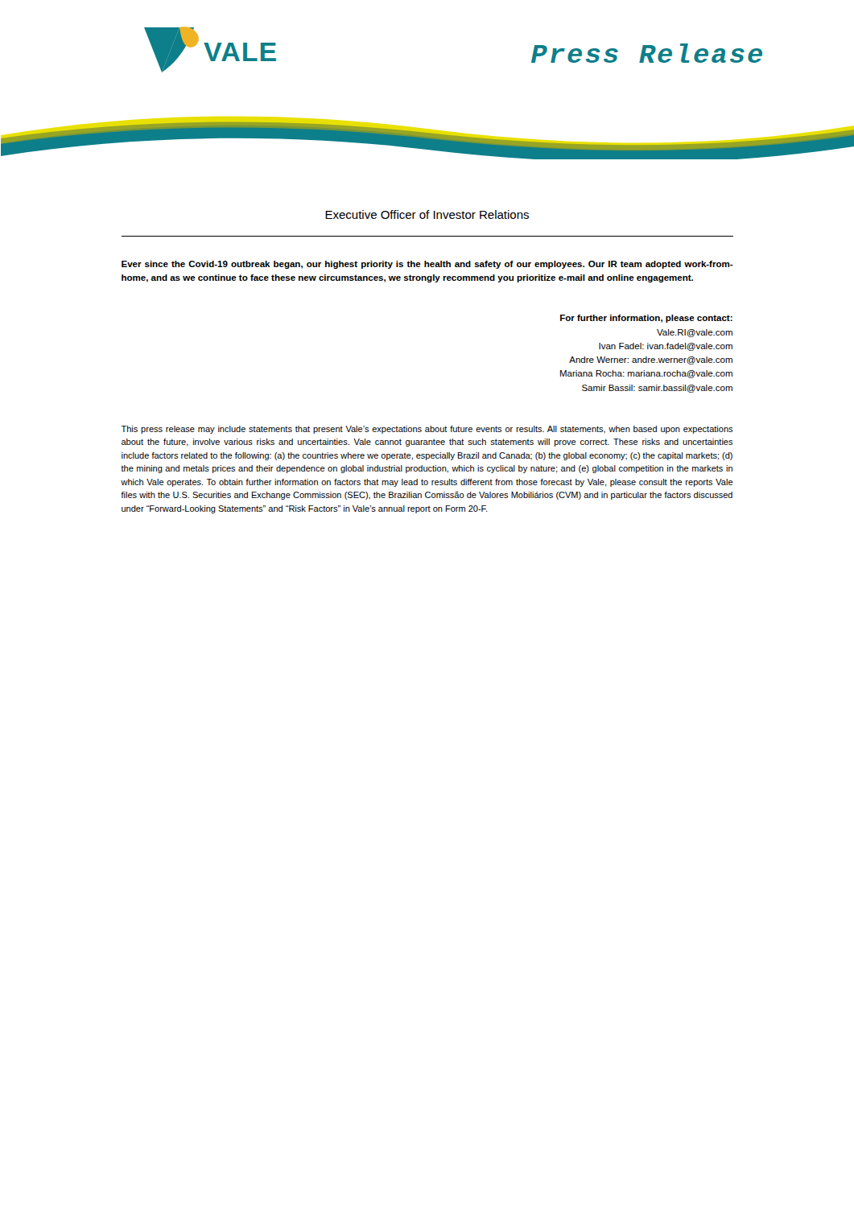VALE
Press Release
Executive Officer of Investor Relations
Ever since the Covid-19 outbreak began, our highest priority is the health and safety of our employees. Our IR team adopted work-from-home, and as we continue to face these new circumstances, we strongly recommend you prioritize e-mail and online engagement.
For further information, please contact:
Vale.RI@vale.com
Ivan Fadel: ivan.fadel@vale.com
Andre Werner: andre.werner@vale.com
Mariana Rocha: mariana.rocha@vale.com
Samir Bassil: samir.bassil@vale.com
This press release may include statements that present Vale’s expectations about future events or results. All statements, when based upon expectations about the future, involve various risks and uncertainties. Vale cannot guarantee that such statements will prove correct. These risks and uncertainties include factors related to the following: (a) the countries where we operate, especially Brazil and Canada; (b) the global economy; (c) the capital markets; (d) the mining and metals prices and their dependence on global industrial production, which is cyclical by nature; and (e) global competition in the markets in which Vale operates. To obtain further information on factors that may lead to results different from those forecast by Vale, please consult the reports Vale files with the U.S. Securities and Exchange Commission (SEC), the Brazilian Comissão de Valores Mobiliários (CVM) and in particular the factors discussed under “Forward-Looking Statements” and “Risk Factors” in Vale’s annual report on Form 20-F.